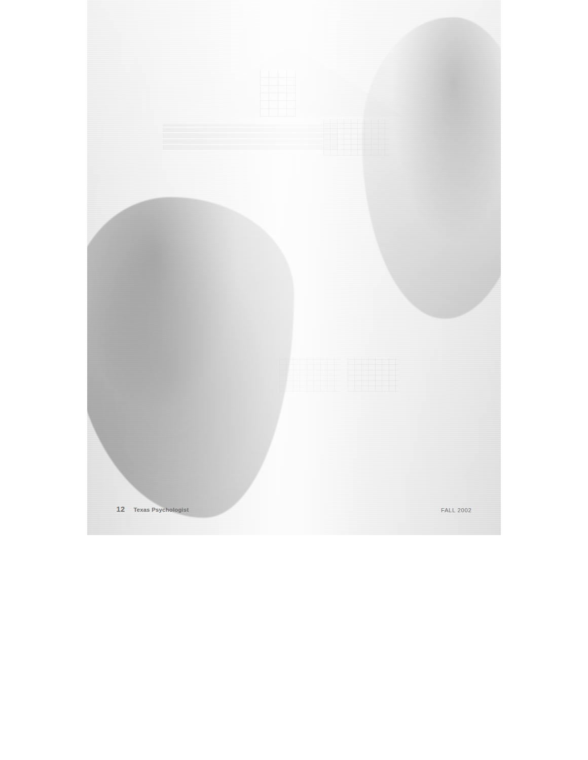12 Texas Psychologist
FALL 2002